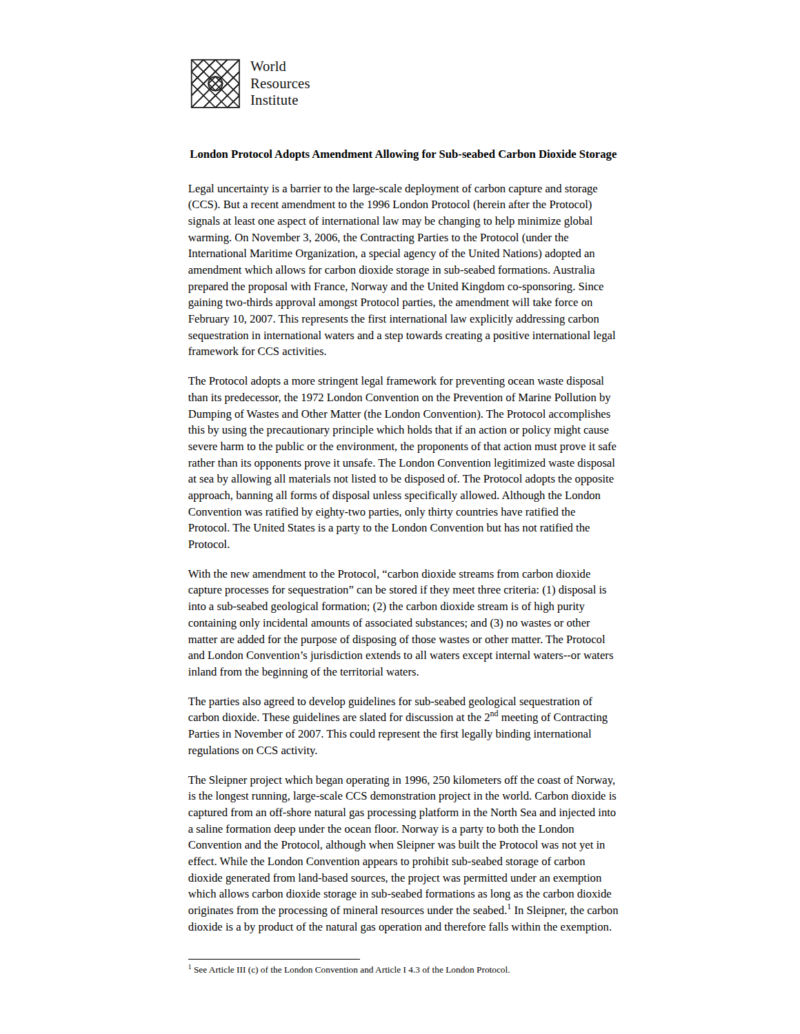World
Resources
Institute
London Protocol Adopts Amendment Allowing for Sub-seabed Carbon Dioxide Storage
Legal uncertainty is a barrier to the large-scale deployment of carbon capture and storage (CCS). But a recent amendment to the 1996 London Protocol (herein after the Protocol) signals at least one aspect of international law may be changing to help minimize global warming. On November 3, 2006, the Contracting Parties to the Protocol (under the International Maritime Organization, a special agency of the United Nations) adopted an amendment which allows for carbon dioxide storage in sub-seabed formations. Australia prepared the proposal with France, Norway and the United Kingdom co-sponsoring. Since gaining two-thirds approval amongst Protocol parties, the amendment will take force on February 10, 2007. This represents the first international law explicitly addressing carbon sequestration in international waters and a step towards creating a positive international legal framework for CCS activities.
The Protocol adopts a more stringent legal framework for preventing ocean waste disposal than its predecessor, the 1972 London Convention on the Prevention of Marine Pollution by Dumping of Wastes and Other Matter (the London Convention). The Protocol accomplishes this by using the precautionary principle which holds that if an action or policy might cause severe harm to the public or the environment, the proponents of that action must prove it safe rather than its opponents prove it unsafe. The London Convention legitimized waste disposal at sea by allowing all materials not listed to be disposed of. The Protocol adopts the opposite approach, banning all forms of disposal unless specifically allowed. Although the London Convention was ratified by eighty-two parties, only thirty countries have ratified the Protocol. The United States is a party to the London Convention but has not ratified the Protocol.
With the new amendment to the Protocol, “carbon dioxide streams from carbon dioxide capture processes for sequestration” can be stored if they meet three criteria: (1) disposal is into a sub-seabed geological formation; (2) the carbon dioxide stream is of high purity containing only incidental amounts of associated substances; and (3) no wastes or other matter are added for the purpose of disposing of those wastes or other matter. The Protocol and London Convention’s jurisdiction extends to all waters except internal waters--or waters inland from the beginning of the territorial waters.
The parties also agreed to develop guidelines for sub-seabed geological sequestration of carbon dioxide. These guidelines are slated for discussion at the 2nd meeting of Contracting Parties in November of 2007. This could represent the first legally binding international regulations on CCS activity.
The Sleipner project which began operating in 1996, 250 kilometers off the coast of Norway, is the longest running, large-scale CCS demonstration project in the world. Carbon dioxide is captured from an off-shore natural gas processing platform in the North Sea and injected into a saline formation deep under the ocean floor. Norway is a party to both the London Convention and the Protocol, although when Sleipner was built the Protocol was not yet in effect. While the London Convention appears to prohibit sub-seabed storage of carbon dioxide generated from land-based sources, the project was permitted under an exemption which allows carbon dioxide storage in sub-seabed formations as long as the carbon dioxide originates from the processing of mineral resources under the seabed.1 In Sleipner, the carbon dioxide is a by product of the natural gas operation and therefore falls within the exemption.
1 See Article III (c) of the London Convention and Article I 4.3 of the London Protocol.